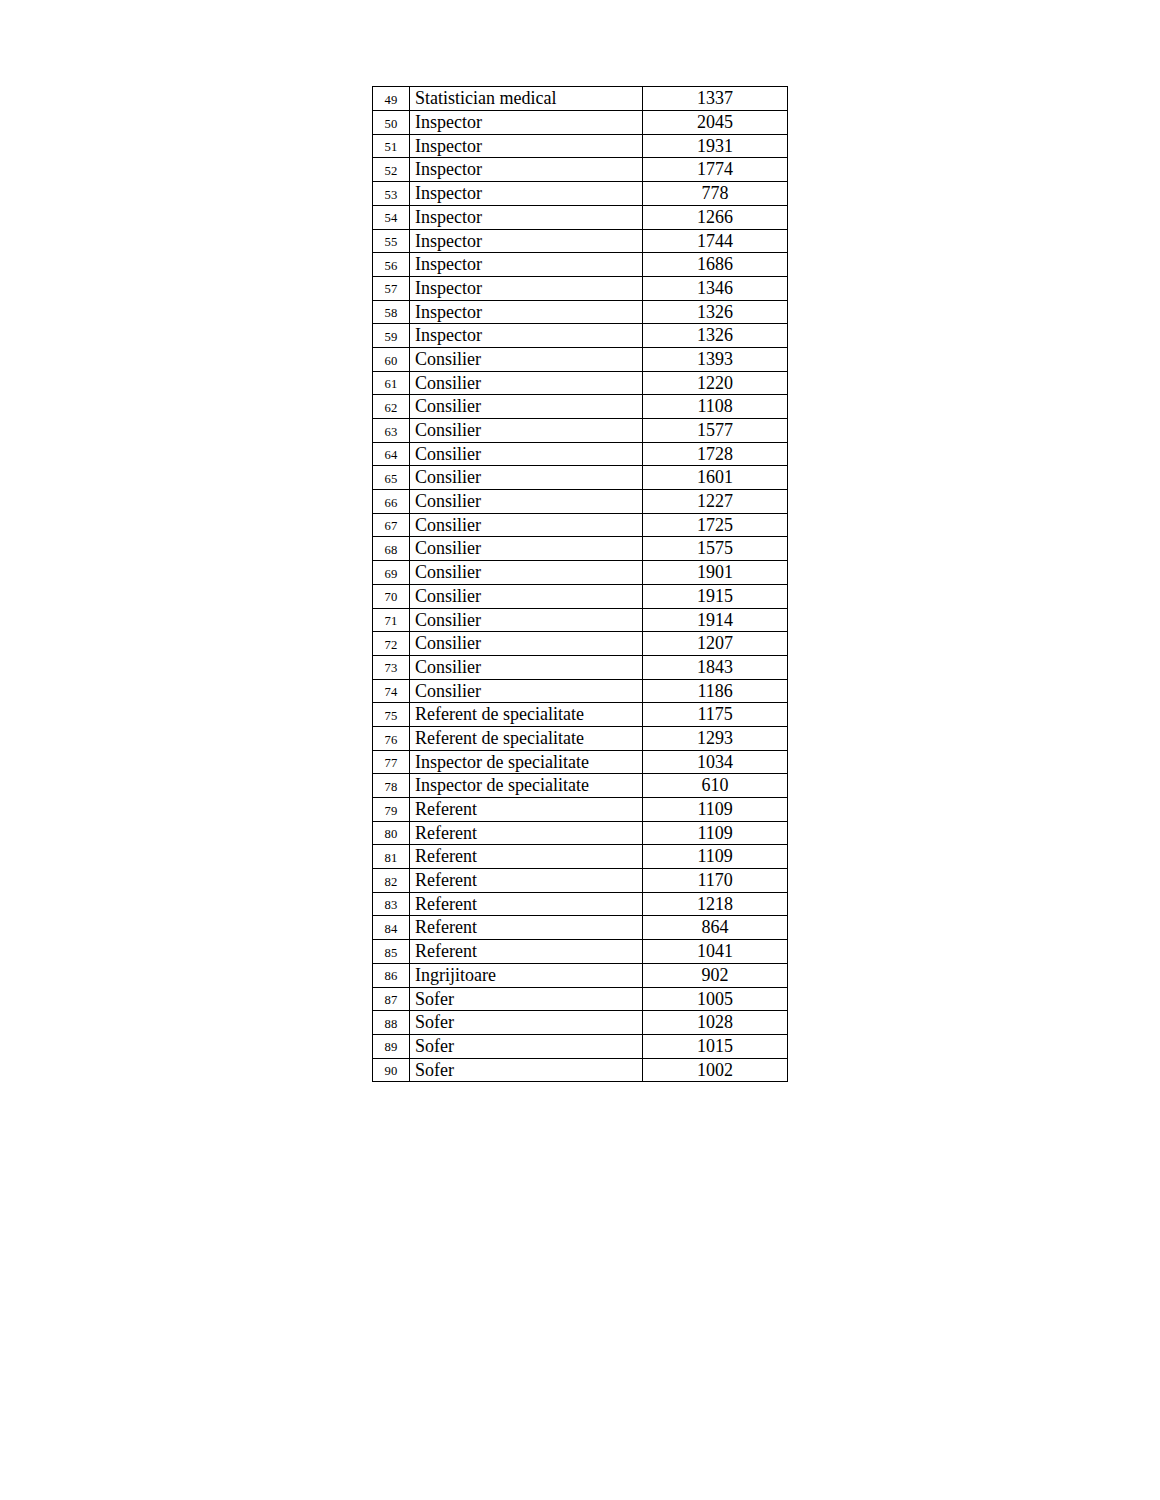| 49 | Statistician medical | 1337 |
| 50 | Inspector | 2045 |
| 51 | Inspector | 1931 |
| 52 | Inspector | 1774 |
| 53 | Inspector | 778 |
| 54 | Inspector | 1266 |
| 55 | Inspector | 1744 |
| 56 | Inspector | 1686 |
| 57 | Inspector | 1346 |
| 58 | Inspector | 1326 |
| 59 | Inspector | 1326 |
| 60 | Consilier | 1393 |
| 61 | Consilier | 1220 |
| 62 | Consilier | 1108 |
| 63 | Consilier | 1577 |
| 64 | Consilier | 1728 |
| 65 | Consilier | 1601 |
| 66 | Consilier | 1227 |
| 67 | Consilier | 1725 |
| 68 | Consilier | 1575 |
| 69 | Consilier | 1901 |
| 70 | Consilier | 1915 |
| 71 | Consilier | 1914 |
| 72 | Consilier | 1207 |
| 73 | Consilier | 1843 |
| 74 | Consilier | 1186 |
| 75 | Referent de specialitate | 1175 |
| 76 | Referent de specialitate | 1293 |
| 77 | Inspector de specialitate | 1034 |
| 78 | Inspector de specialitate | 610 |
| 79 | Referent | 1109 |
| 80 | Referent | 1109 |
| 81 | Referent | 1109 |
| 82 | Referent | 1170 |
| 83 | Referent | 1218 |
| 84 | Referent | 864 |
| 85 | Referent | 1041 |
| 86 | Ingrijitoare | 902 |
| 87 | Sofer | 1005 |
| 88 | Sofer | 1028 |
| 89 | Sofer | 1015 |
| 90 | Sofer | 1002 |